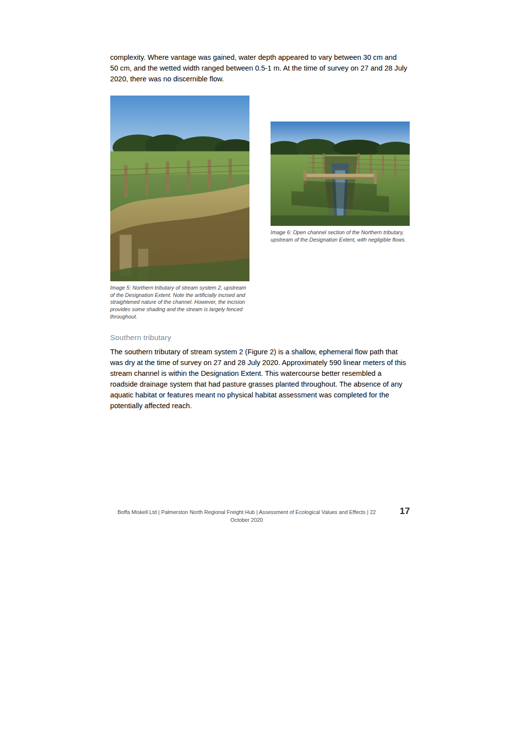complexity. Where vantage was gained, water depth appeared to vary between 30 cm and 50 cm, and the wetted width ranged between 0.5-1 m. At the time of survey on 27 and 28 July 2020, there was no discernible flow.
Image 5: Northern tributary of stream system 2, upstream of the Designation Extent. Note the artificially incised and straightened nature of the channel. However, the incision provides some shading and the stream is largely fenced throughout.
Image 6: Open channel section of the Northern tributary, upstream of the Designation Extent, with negligible flows.
Southern tributary
The southern tributary of stream system 2 (Figure 2) is a shallow, ephemeral flow path that was dry at the time of survey on 27 and 28 July 2020. Approximately 590 linear meters of this stream channel is within the Designation Extent. This watercourse better resembled a roadside drainage system that had pasture grasses planted throughout. The absence of any aquatic habitat or features meant no physical habitat assessment was completed for the potentially affected reach.
Boffa Miskell Ltd | Palmerston North Regional Freight Hub | Assessment of Ecological Values and Effects | 22 October 2020
17